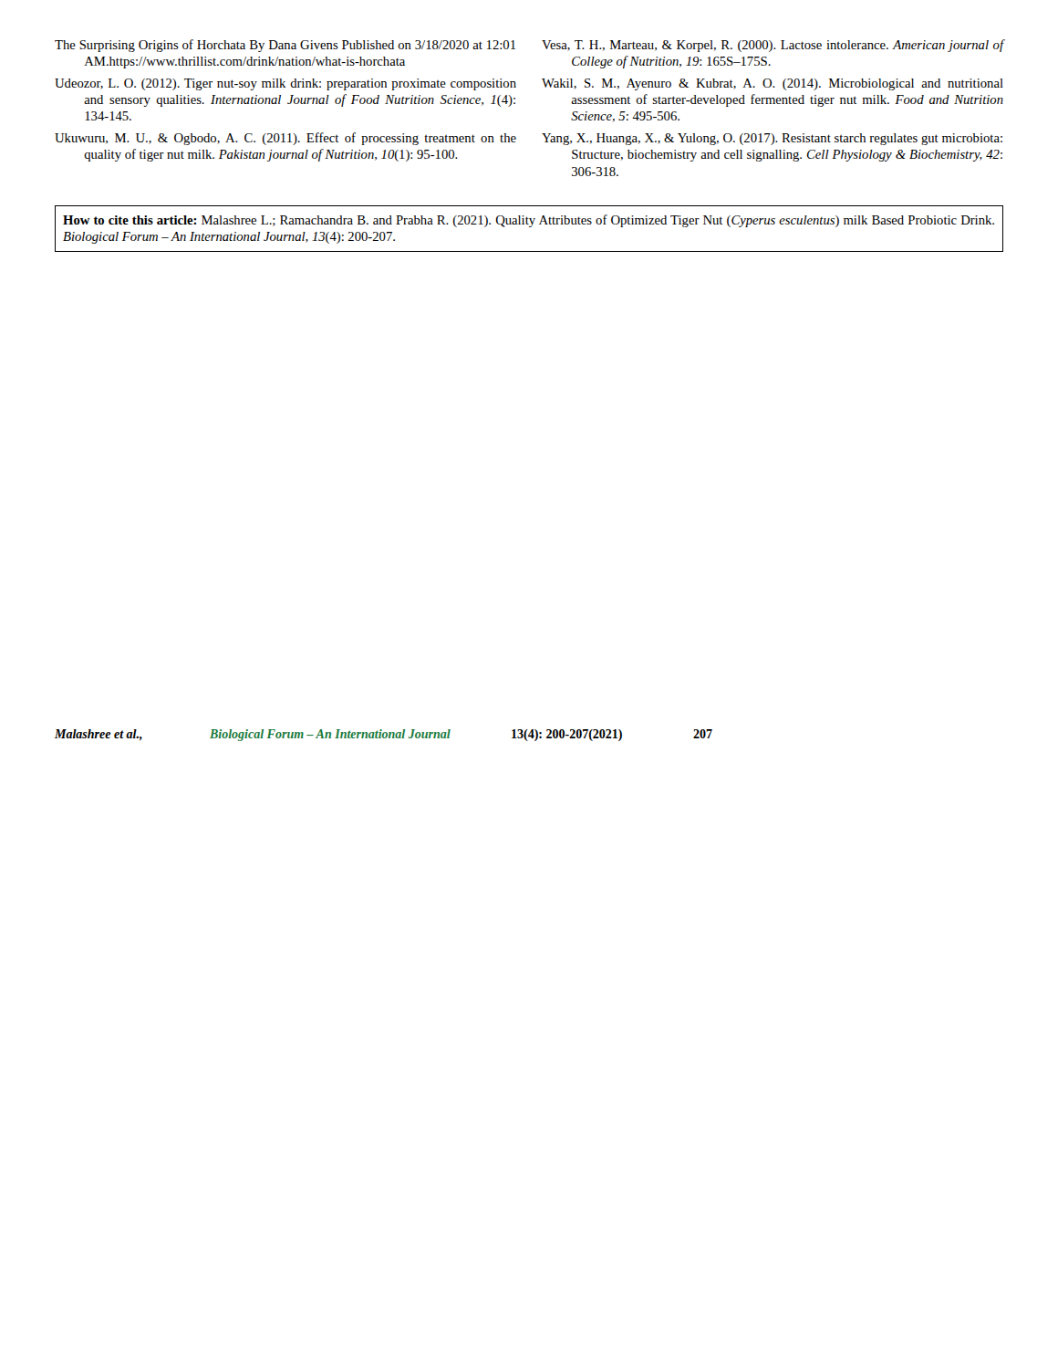The Surprising Origins of Horchata By Dana Givens Published on 3/18/2020 at 12:01 AM.https://www.thrillist.com/drink/nation/what-is-horchata
Udeozor, L. O. (2012). Tiger nut-soy milk drink: preparation proximate composition and sensory qualities. International Journal of Food Nutrition Science, 1(4): 134-145.
Ukuwuru, M. U., & Ogbodo, A. C. (2011). Effect of processing treatment on the quality of tiger nut milk. Pakistan journal of Nutrition, 10(1): 95-100.
Vesa, T. H., Marteau, & Korpel, R. (2000). Lactose intolerance. American journal of College of Nutrition, 19: 165S–175S.
Wakil, S. M., Ayenuro & Kubrat, A. O. (2014). Microbiological and nutritional assessment of starter-developed fermented tiger nut milk. Food and Nutrition Science, 5: 495-506.
Yang, X., Huanga, X., & Yulong, O. (2017). Resistant starch regulates gut microbiota: Structure, biochemistry and cell signalling. Cell Physiology & Biochemistry, 42: 306-318.
How to cite this article: Malashree L.; Ramachandra B. and Prabha R. (2021). Quality Attributes of Optimized Tiger Nut (Cyperus esculentus) milk Based Probiotic Drink. Biological Forum – An International Journal, 13(4): 200-207.
Malashree et al., Biological Forum – An International Journal 13(4): 200-207(2021) 207